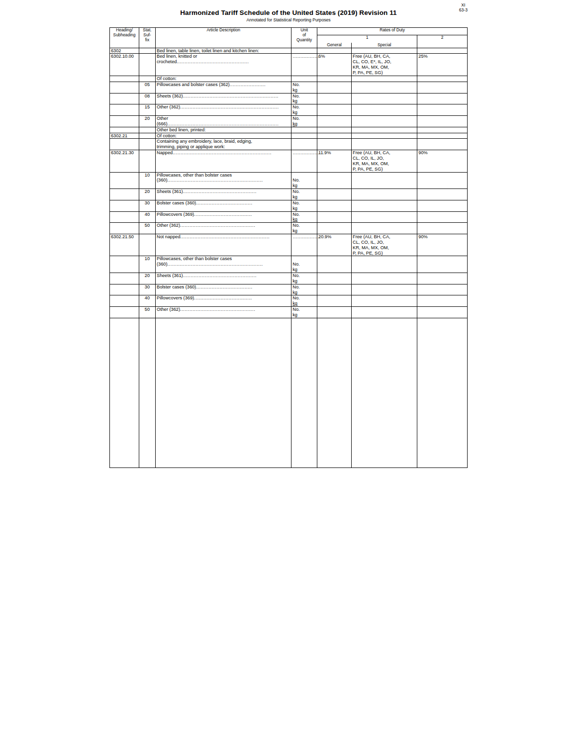XI
63-3
Harmonized Tariff Schedule of the United States (2019) Revision 11
Annotated for Statistical Reporting Purposes
| Heading/ Subheading | Stat. Suf- fix | Article Description | Unit of Quantity | Rates of Duty |
| --- | --- | --- | --- | --- |
| 1 | 2 |
| | | | | General | Special | |
| 6302 | | Bed linen, table linen, toilet linen and kitchen linen: | | | | |
| 6302.10.00 | | Bed linen, knitted or crocheted .............................................. | .................. | 6% | Free (AU, BH, CA, CL, CO, E*, IL, JO, KR, MA, MX, OM, P, PA, PE, SG) | 25% |
| | | Of cotton: | | | | |
| | 05 | Pillowcases and bolster cases (362) ....................... | No. kg | | | |
| | 08 | Sheets (362) ............................................................. | No. kg | | | |
| | 15 | Other (362) ............................................................... | No. kg | | | |
| | 20 | Other (666) ....................................................................... | No. kg | | | |
| | | Other bed linen, printed: | | | | |
| 6302.21 | | Of cotton: | | | | |
| | | Containing any embroidery, lace, braid, edging, trimming, piping or applique work: | | | | |
| 6302.21.30 | | Napped ............................................................... | .................. | 11.9% | Free (AU, BH, CA, CL, CO, IL, JO, KR, MA, MX, OM, P, PA, PE, SG) | 90% |
| | 10 | Pillowcases, other than bolster cases (360) ............................................................. | No. kg | | | |
| | 20 | Sheets (361) ............................................... | No. kg | | | |
| | 30 | Bolster cases (360) .................................... | No. kg | | | |
| | 40 | Pillowcovers (369) ..................................... | No. kg | | | |
| | 50 | Other (362) ................................................ | No. kg | | | |
| 6302.21.50 | | Not napped ......................................................... | .................. | 20.9% | Free (AU, BH, CA, CL, CO, IL, JO, KR, MA, MX, OM, P, PA, PE, SG) | 90% |
| | 10 | Pillowcases, other than bolster cases (360) ............................................................. | No. kg | | | |
| | 20 | Sheets (361) ............................................... | No. kg | | | |
| | 30 | Bolster cases (360) .................................... | No. kg | | | |
| | 40 | Pillowcovers (369) ..................................... | No. kg | | | |
| | 50 | Other (362) ................................................ | No. kg | | | |